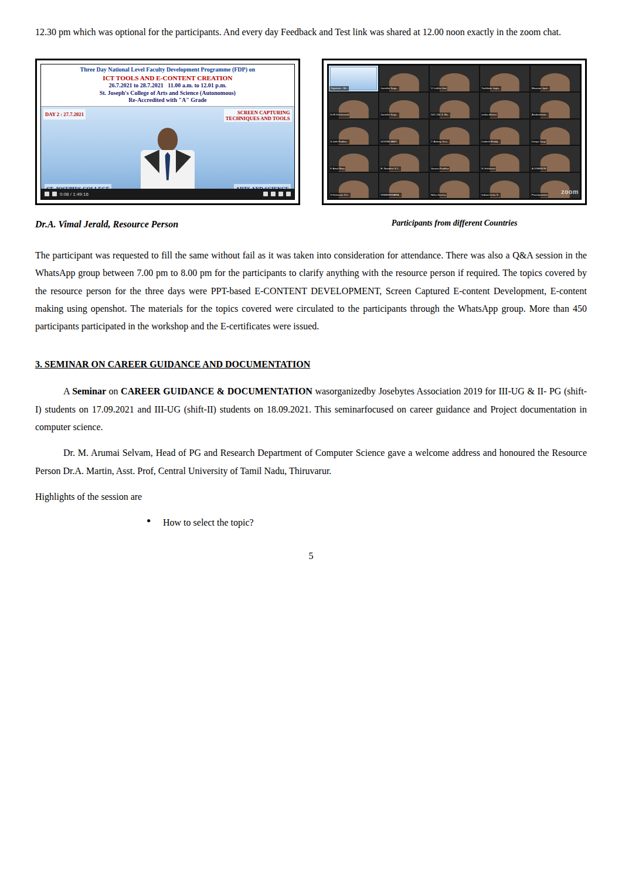12.30 pm which was optional for the participants. And every day Feedback and Test link was shared at 12.00 noon exactly in the zoom chat.
Three Day National Level Faculty Development Programme (FDP) on
ICT TOOLS AND E-CONTENT CREATION
26.7.2021 to 28.7.2021 11.00 a.m. to 12.01 p.m.
St. Joseph's College of Arts and Science (Autonomous)
Re-Accredited with "A" Grade
DAY 2 : 27.7.2021
SCREEN CAPTURING
TECHNIQUES AND TOOLS
ST. JOSEPH'S COLLEGE
ARTS AND SCIENCE
0:08 / 1:49:16
Organizer - Mr...
Jacinthe Suga...
V. Lalitha Vani
Yashikala Jagta...
Maanam Jyoti...
Dr.R.Vivekanand
Jacinthe Suga...
SJC 206 S. Ma...
arvika dhiman
Anubrahman...
S.Jothi Padma...
GOVIND AMIT...
T. Antony Jesu...
Lindesh Reddy...
Deepa Tyagi
F. Amal Mary
R. Nandhini S.C...
Saurav Pradhan
N. Ezhilarasi
A JOHNSON
V.Vichosala S.D...
VISHESHWARA...
Nehu Saxena
Indrani Dutta S...
Panchjanmitra
zoom
Dr.A. Vimal Jerald, Resource Person
Participants from different Countries
The participant was requested to fill the same without fail as it was taken into consideration for attendance. There was also a Q&A session in the WhatsApp group between 7.00 pm to 8.00 pm for the participants to clarify anything with the resource person if required. The topics covered by the resource person for the three days were PPT-based E-CONTENT DEVELOPMENT, Screen Captured E-content Development, E-content making using openshot. The materials for the topics covered were circulated to the participants through the WhatsApp group. More than 450 participants participated in the workshop and the E-certificates were issued.
3. SEMINAR ON CAREER GUIDANCE AND DOCUMENTATION
A Seminar on CAREER GUIDANCE & DOCUMENTATION wasorganizedby Josebytes Association 2019 for III-UG & II- PG (shift-I) students on 17.09.2021 and III-UG (shift-II) students on 18.09.2021. This seminarfocused on career guidance and Project documentation in computer science.
Dr. M. Arumai Selvam, Head of PG and Research Department of Computer Science gave a welcome address and honoured the Resource Person Dr.A. Martin, Asst. Prof, Central University of Tamil Nadu, Thiruvarur.
Highlights of the session are
How to select the topic?
5